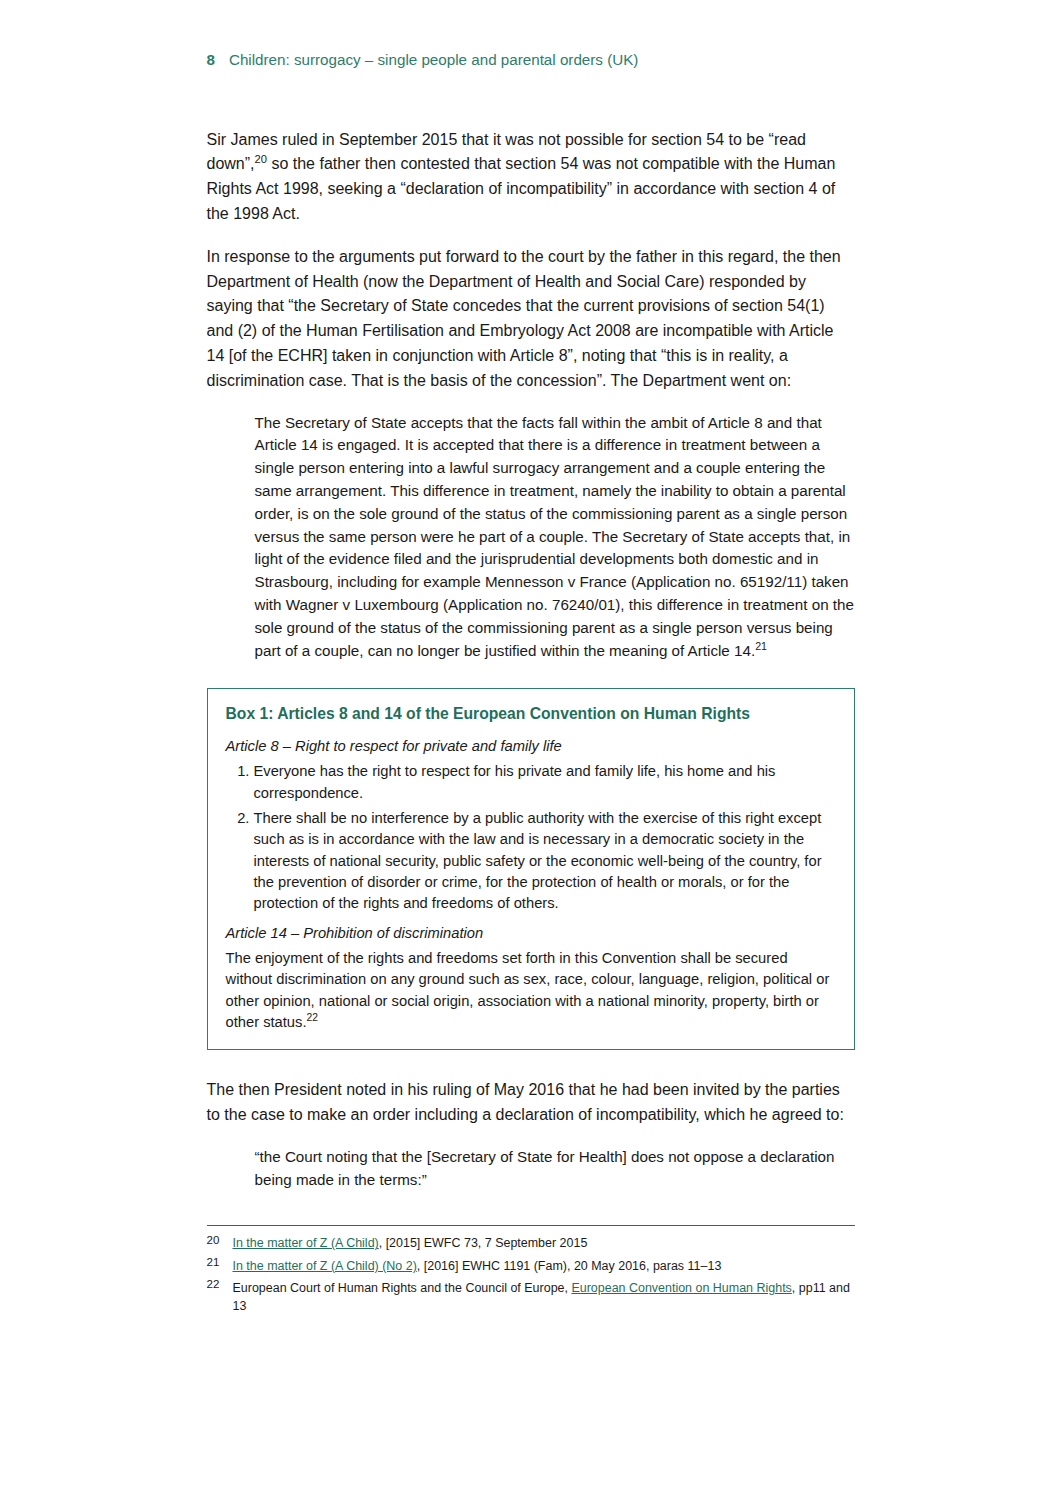8 Children: surrogacy – single people and parental orders (UK)
Sir James ruled in September 2015 that it was not possible for section 54 to be “read down”,20 so the father then contested that section 54 was not compatible with the Human Rights Act 1998, seeking a “declaration of incompatibility” in accordance with section 4 of the 1998 Act.
In response to the arguments put forward to the court by the father in this regard, the then Department of Health (now the Department of Health and Social Care) responded by saying that “the Secretary of State concedes that the current provisions of section 54(1) and (2) of the Human Fertilisation and Embryology Act 2008 are incompatible with Article 14 [of the ECHR] taken in conjunction with Article 8”, noting that “this is in reality, a discrimination case. That is the basis of the concession”. The Department went on:
The Secretary of State accepts that the facts fall within the ambit of Article 8 and that Article 14 is engaged. It is accepted that there is a difference in treatment between a single person entering into a lawful surrogacy arrangement and a couple entering the same arrangement. This difference in treatment, namely the inability to obtain a parental order, is on the sole ground of the status of the commissioning parent as a single person versus the same person were he part of a couple. The Secretary of State accepts that, in light of the evidence filed and the jurisprudential developments both domestic and in Strasbourg, including for example Mennesson v France (Application no. 65192/11) taken with Wagner v Luxembourg (Application no. 76240/01), this difference in treatment on the sole ground of the status of the commissioning parent as a single person versus being part of a couple, can no longer be justified within the meaning of Article 14.21
Box 1: Articles 8 and 14 of the European Convention on Human Rights
Article 8 – Right to respect for private and family life
Everyone has the right to respect for his private and family life, his home and his correspondence.
There shall be no interference by a public authority with the exercise of this right except such as is in accordance with the law and is necessary in a democratic society in the interests of national security, public safety or the economic well-being of the country, for the prevention of disorder or crime, for the protection of health or morals, or for the protection of the rights and freedoms of others.
Article 14 – Prohibition of discrimination
The enjoyment of the rights and freedoms set forth in this Convention shall be secured without discrimination on any ground such as sex, race, colour, language, religion, political or other opinion, national or social origin, association with a national minority, property, birth or other status.22
The then President noted in his ruling of May 2016 that he had been invited by the parties to the case to make an order including a declaration of incompatibility, which he agreed to:
“the Court noting that the [Secretary of State for Health] does not oppose a declaration being made in the terms:”
In the matter of Z (A Child), [2015] EWFC 73, 7 September 2015
In the matter of Z (A Child) (No 2), [2016] EWHC 1191 (Fam), 20 May 2016, paras 11–13
European Court of Human Rights and the Council of Europe, European Convention on Human Rights, pp11 and 13